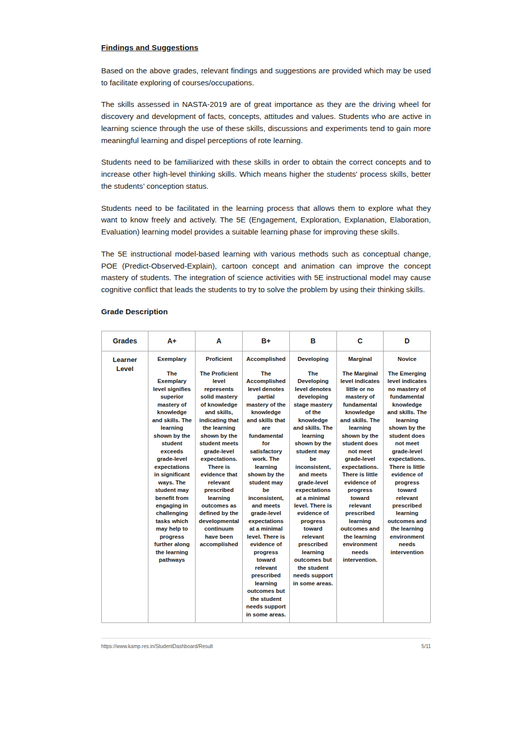Findings and Suggestions
Based on the above grades, relevant findings and suggestions are provided which may be used to facilitate exploring of courses/occupations.
The skills assessed in NASTA-2019 are of great importance as they are the driving wheel for discovery and development of facts, concepts, attitudes and values. Students who are active in learning science through the use of these skills, discussions and experiments tend to gain more meaningful learning and dispel perceptions of rote learning.
Students need to be familiarized with these skills in order to obtain the correct concepts and to increase other high-level thinking skills. Which means higher the students' process skills, better the students’ conception status.
Students need to be facilitated in the learning process that allows them to explore what they want to know freely and actively. The 5E (Engagement, Exploration, Explanation, Elaboration, Evaluation) learning model provides a suitable learning phase for improving these skills.
The 5E instructional model-based learning with various methods such as conceptual change, POE (Predict-Observed-Explain), cartoon concept and animation can improve the concept mastery of students. The integration of science activities with 5E instructional model may cause cognitive conflict that leads the students to try to solve the problem by using their thinking skills.
Grade Description
| Grades | A+ | A | B+ | B | C | D |
| --- | --- | --- | --- | --- | --- | --- |
| Learner Level | Exemplary The Exemplary level signifies superior mastery of knowledge and skills. The learning shown by the student exceeds grade-level expectations in significant ways. The student may benefit from engaging in challenging tasks which may help to progress further along the learning pathways | Proficient The Proficient level represents solid mastery of knowledge and skills, indicating that the learning shown by the student meets grade-level expectations. There is evidence that relevant prescribed learning outcomes as defined by the developmental continuum have been accomplished | Accomplished The Accomplished level denotes partial mastery of the knowledge and skills that are fundamental for satisfactory work. The learning shown by the student may be inconsistent, and meets grade-level expectations at a minimal level. There is evidence of progress toward relevant prescribed learning outcomes but the student needs support in some areas. | Developing The Developing level denotes developing stage mastery of the knowledge and skills. The learning shown by the student may be inconsistent, and meets grade-level expectations at a minimal level. There is evidence of progress toward relevant prescribed learning outcomes but the student needs support in some areas. | Marginal The Marginal level indicates little or no mastery of fundamental knowledge and skills. The learning shown by the student does not meet grade-level expectations. There is little evidence of progress toward relevant prescribed learning outcomes and the learning environment needs intervention. | Novice The Emerging level indicates no mastery of fundamental knowledge and skills. The learning shown by the student does not meet grade-level expectations. There is little evidence of progress toward relevant prescribed learning outcomes and the learning environment needs intervention |
https://www.kamp.res.in/StudentDashboard/Result 5/11